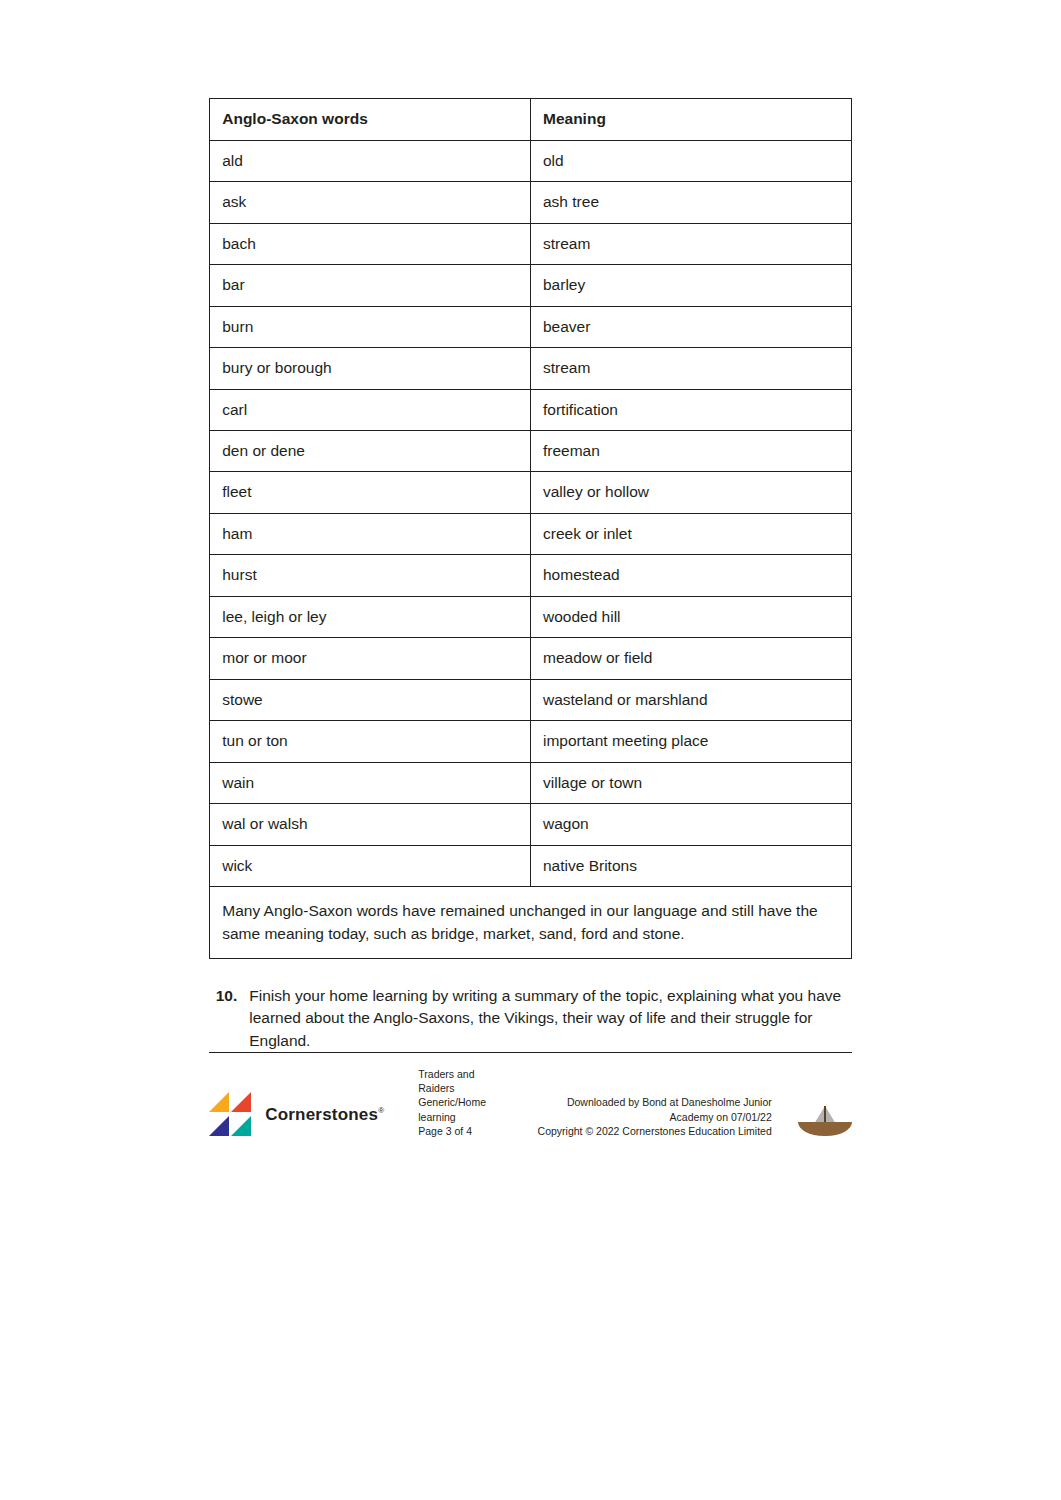| Anglo-Saxon words | Meaning |
| --- | --- |
| ald | old |
| ask | ash tree |
| bach | stream |
| bar | barley |
| burn | beaver |
| bury or borough | stream |
| carl | fortification |
| den or dene | freeman |
| fleet | valley or hollow |
| ham | creek or inlet |
| hurst | homestead |
| lee, leigh or ley | wooded hill |
| mor or moor | meadow or field |
| stowe | wasteland or marshland |
| tun or ton | important meeting place |
| wain | village or town |
| wal or walsh | wagon |
| wick | native Britons |
| Many Anglo-Saxon words have remained unchanged in our language and still have the same meaning today, such as bridge, market, sand, ford and stone. |
10. Finish your home learning by writing a summary of the topic, explaining what you have learned about the Anglo-Saxons, the Vikings, their way of life and their struggle for England.
Cornerstones®
Traders and Raiders
Generic/Home learning
Page 3 of 4
Downloaded by Bond at Danesholme Junior Academy on 07/01/22
Copyright © 2022 Cornerstones Education Limited